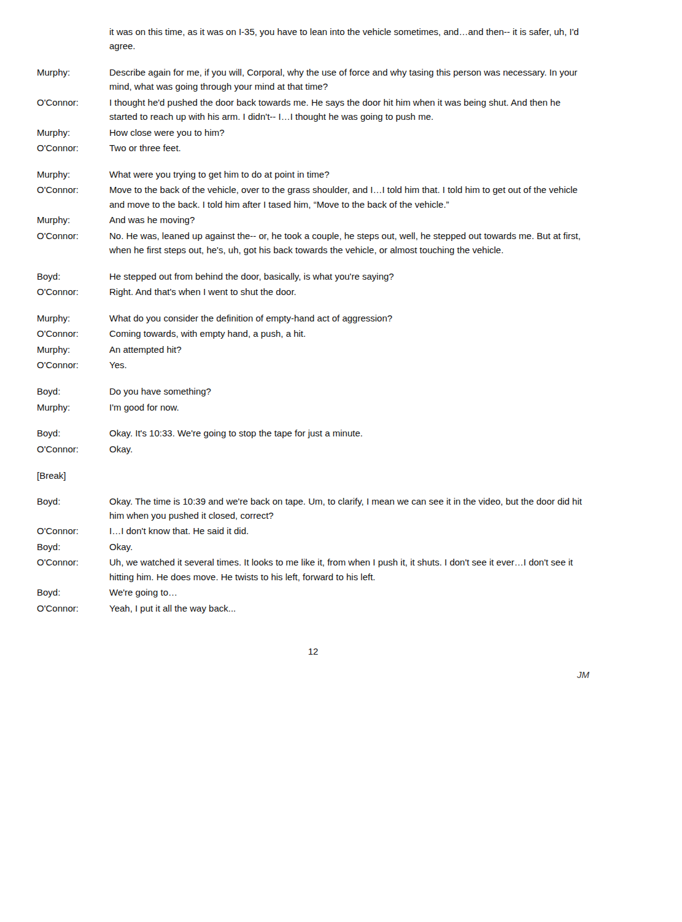it was on this time, as it was on I-35, you have to lean into the vehicle sometimes, and…and then-- it is safer, uh, I'd agree.
Murphy:
Describe again for me, if you will, Corporal, why the use of force and why tasing this person was necessary. In your mind, what was going through your mind at that time?
O'Connor:
I thought he'd pushed the door back towards me. He says the door hit him when it was being shut. And then he started to reach up with his arm. I didn't-- I…I thought he was going to push me.
Murphy:
How close were you to him?
O'Connor:
Two or three feet.
Murphy:
What were you trying to get him to do at point in time?
O'Connor:
Move to the back of the vehicle, over to the grass shoulder, and I…I told him that. I told him to get out of the vehicle and move to the back. I told him after I tased him, “Move to the back of the vehicle.”
Murphy:
And was he moving?
O'Connor:
No. He was, leaned up against the-- or, he took a couple, he steps out, well, he stepped out towards me. But at first, when he first steps out, he's, uh, got his back towards the vehicle, or almost touching the vehicle.
Boyd:
He stepped out from behind the door, basically, is what you're saying?
O'Connor:
Right. And that's when I went to shut the door.
Murphy:
What do you consider the definition of empty-hand act of aggression?
O'Connor:
Coming towards, with empty hand, a push, a hit.
Murphy:
An attempted hit?
O'Connor:
Yes.
Boyd:
Do you have something?
Murphy:
I'm good for now.
Boyd:
Okay. It's 10:33. We're going to stop the tape for just a minute.
O'Connor:
Okay.
[Break]
Boyd:
Okay. The time is 10:39 and we're back on tape. Um, to clarify, I mean we can see it in the video, but the door did hit him when you pushed it closed, correct?
O'Connor:
I…I don't know that. He said it did.
Boyd:
Okay.
O'Connor:
Uh, we watched it several times. It looks to me like it, from when I push it, it shuts. I don't see it ever…I don't see it hitting him. He does move. He twists to his left, forward to his left.
Boyd:
We're going to…
O'Connor:
Yeah, I put it all the way back...
12
JM